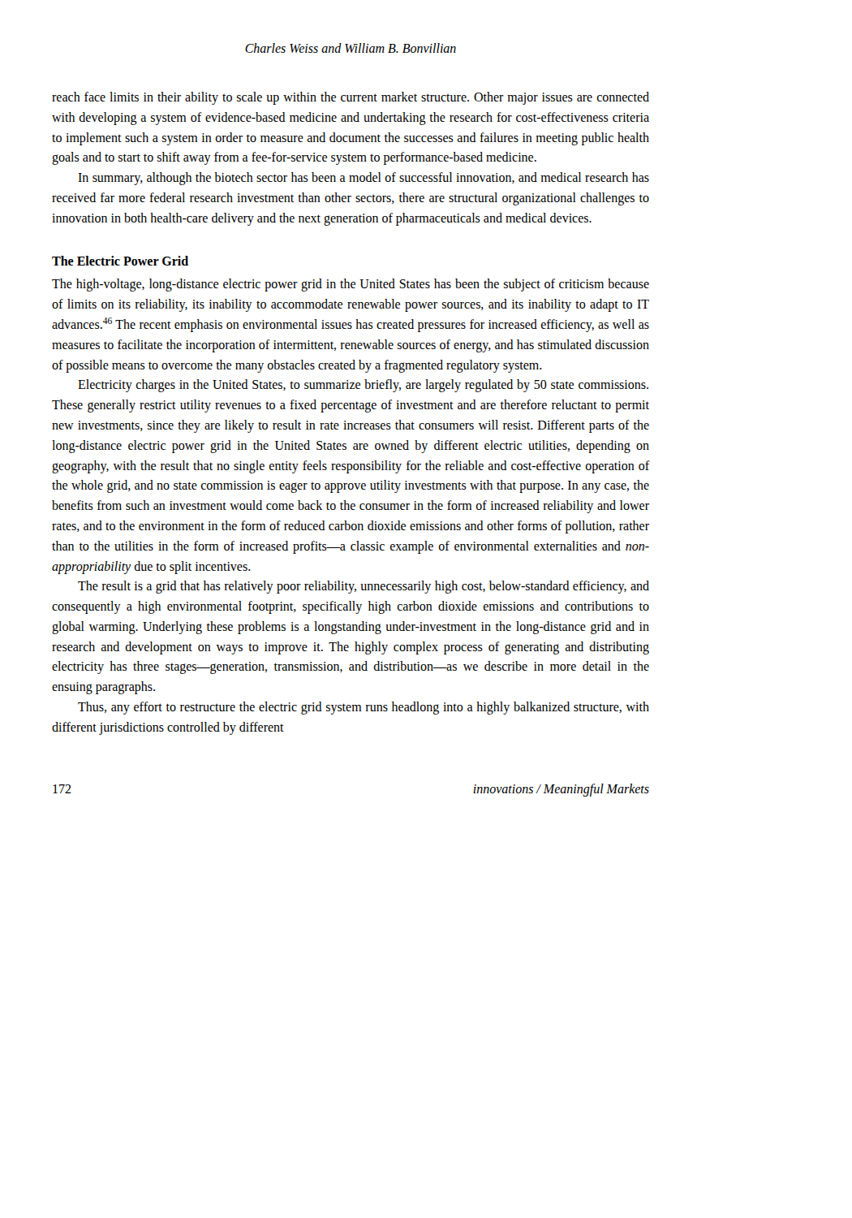Charles Weiss and William B. Bonvillian
reach face limits in their ability to scale up within the current market structure. Other major issues are connected with developing a system of evidence-based medicine and undertaking the research for cost-effectiveness criteria to implement such a system in order to measure and document the successes and failures in meeting public health goals and to start to shift away from a fee-for-service system to performance-based medicine.
In summary, although the biotech sector has been a model of successful innovation, and medical research has received far more federal research investment than other sectors, there are structural organizational challenges to innovation in both health-care delivery and the next generation of pharmaceuticals and medical devices.
The Electric Power Grid
The high-voltage, long-distance electric power grid in the United States has been the subject of criticism because of limits on its reliability, its inability to accommodate renewable power sources, and its inability to adapt to IT advances.46 The recent emphasis on environmental issues has created pressures for increased efficiency, as well as measures to facilitate the incorporation of intermittent, renewable sources of energy, and has stimulated discussion of possible means to overcome the many obstacles created by a fragmented regulatory system.
Electricity charges in the United States, to summarize briefly, are largely regulated by 50 state commissions. These generally restrict utility revenues to a fixed percentage of investment and are therefore reluctant to permit new investments, since they are likely to result in rate increases that consumers will resist. Different parts of the long-distance electric power grid in the United States are owned by different electric utilities, depending on geography, with the result that no single entity feels responsibility for the reliable and cost-effective operation of the whole grid, and no state commission is eager to approve utility investments with that purpose. In any case, the benefits from such an investment would come back to the consumer in the form of increased reliability and lower rates, and to the environment in the form of reduced carbon dioxide emissions and other forms of pollution, rather than to the utilities in the form of increased profits—a classic example of environmental externalities and non-appropriability due to split incentives.
The result is a grid that has relatively poor reliability, unnecessarily high cost, below-standard efficiency, and consequently a high environmental footprint, specifically high carbon dioxide emissions and contributions to global warming. Underlying these problems is a longstanding under-investment in the long-distance grid and in research and development on ways to improve it. The highly complex process of generating and distributing electricity has three stages—generation, transmission, and distribution—as we describe in more detail in the ensuing paragraphs.
Thus, any effort to restructure the electric grid system runs headlong into a highly balkanized structure, with different jurisdictions controlled by different
172 innovations / Meaningful Markets